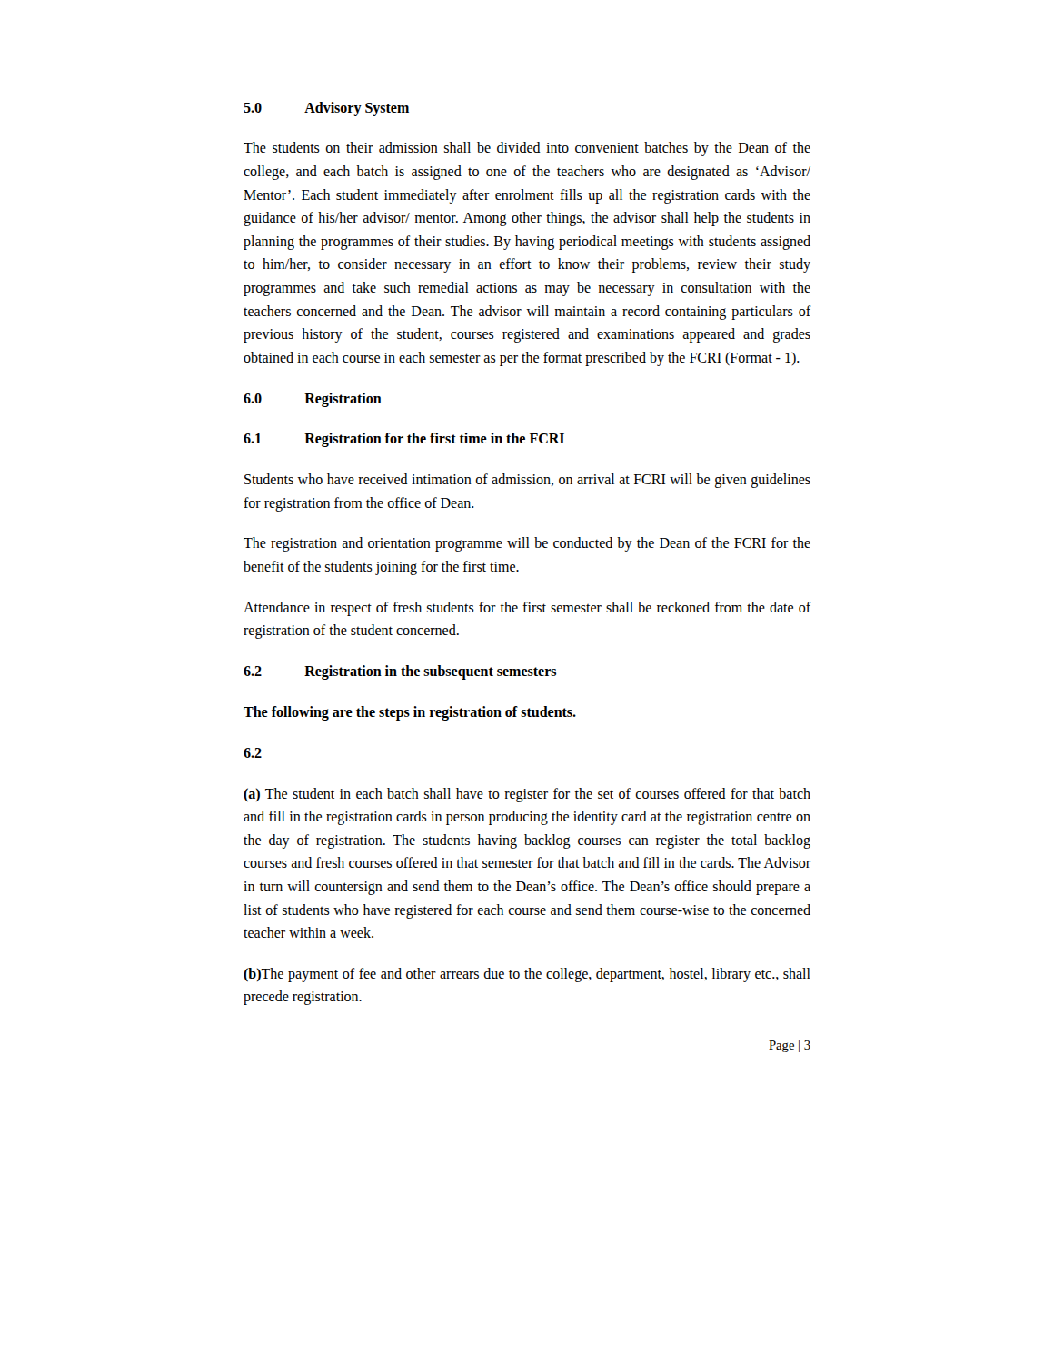5.0 Advisory System
The students on their admission shall be divided into convenient batches by the Dean of the college, and each batch is assigned to one of the teachers who are designated as ‘Advisor/ Mentor’. Each student immediately after enrolment fills up all the registration cards with the guidance of his/her advisor/ mentor. Among other things, the advisor shall help the students in planning the programmes of their studies. By having periodical meetings with students assigned to him/her, to consider necessary in an effort to know their problems, review their study programmes and take such remedial actions as may be necessary in consultation with the teachers concerned and the Dean. The advisor will maintain a record containing particulars of previous history of the student, courses registered and examinations appeared and grades obtained in each course in each semester as per the format prescribed by the FCRI (Format - 1).
6.0 Registration
6.1 Registration for the first time in the FCRI
Students who have received intimation of admission, on arrival at FCRI will be given guidelines for registration from the office of Dean.
The registration and orientation programme will be conducted by the Dean of the FCRI for the benefit of the students joining for the first time.
Attendance in respect of fresh students for the first semester shall be reckoned from the date of registration of the student concerned.
6.2 Registration in the subsequent semesters
The following are the steps in registration of students.
6.2
(a) The student in each batch shall have to register for the set of courses offered for that batch and fill in the registration cards in person producing the identity card at the registration centre on the day of registration. The students having backlog courses can register the total backlog courses and fresh courses offered in that semester for that batch and fill in the cards. The Advisor in turn will countersign and send them to the Dean’s office. The Dean’s office should prepare a list of students who have registered for each course and send them course-wise to the concerned teacher within a week.
(b) The payment of fee and other arrears due to the college, department, hostel, library etc., shall precede registration.
Page | 3